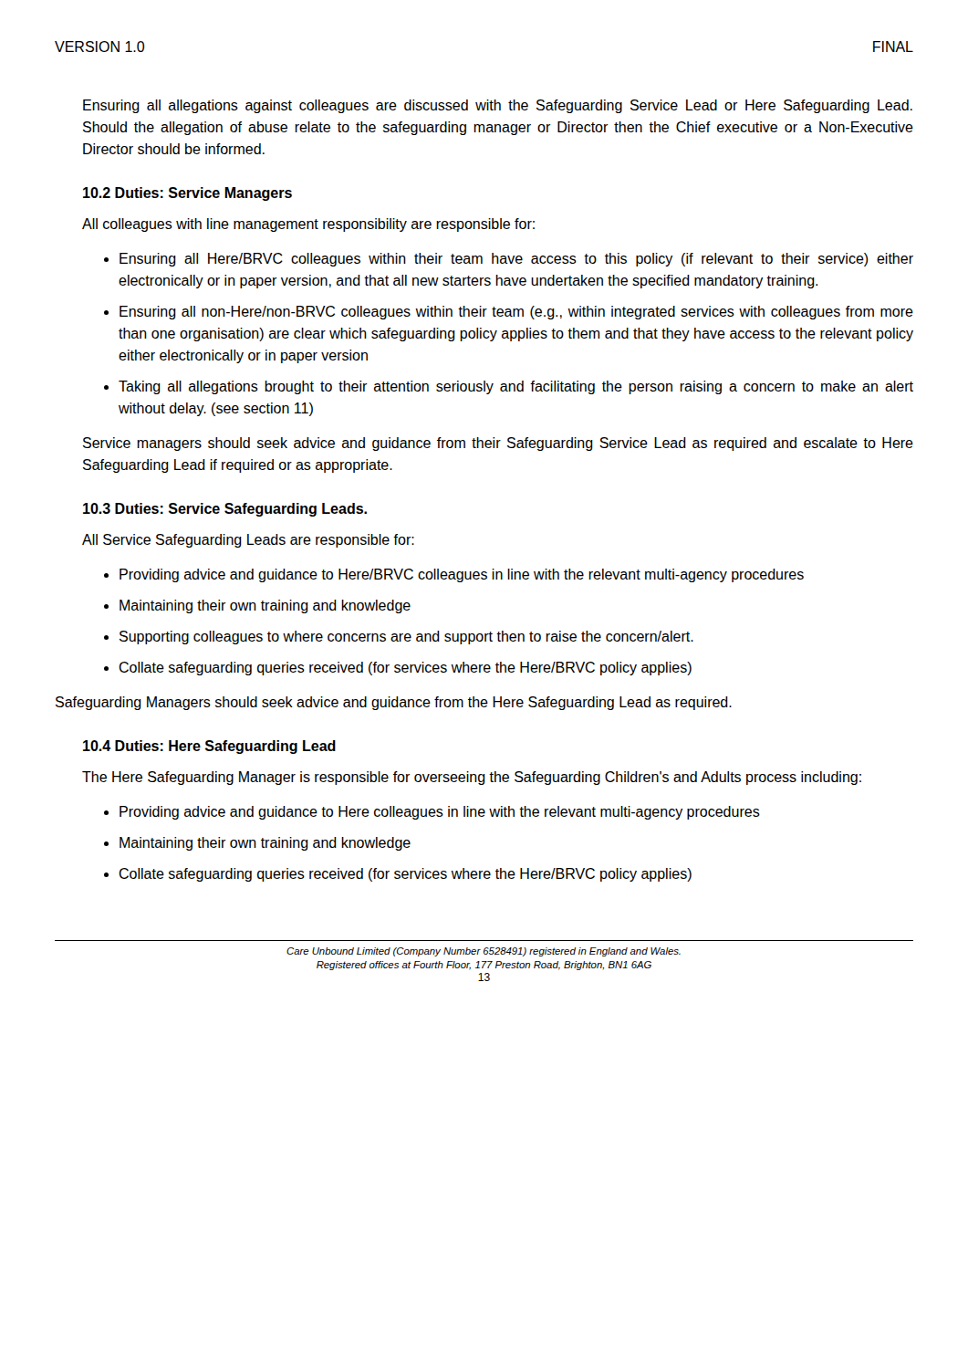VERSION 1.0 FINAL
Ensuring all allegations against colleagues are discussed with the Safeguarding Service Lead or Here Safeguarding Lead. Should the allegation of abuse relate to the safeguarding manager or Director then the Chief executive or a Non-Executive Director should be informed.
10.2 Duties: Service Managers
All colleagues with line management responsibility are responsible for:
Ensuring all Here/BRVC colleagues within their team have access to this policy (if relevant to their service) either electronically or in paper version, and that all new starters have undertaken the specified mandatory training.
Ensuring all non-Here/non-BRVC colleagues within their team (e.g., within integrated services with colleagues from more than one organisation) are clear which safeguarding policy applies to them and that they have access to the relevant policy either electronically or in paper version
Taking all allegations brought to their attention seriously and facilitating the person raising a concern to make an alert without delay. (see section 11)
Service managers should seek advice and guidance from their Safeguarding Service Lead as required and escalate to Here Safeguarding Lead if required or as appropriate.
10.3 Duties: Service Safeguarding Leads.
All Service Safeguarding Leads are responsible for:
Providing advice and guidance to Here/BRVC colleagues in line with the relevant multi-agency procedures
Maintaining their own training and knowledge
Supporting colleagues to where concerns are and support then to raise the concern/alert.
Collate safeguarding queries received (for services where the Here/BRVC policy applies)
Safeguarding Managers should seek advice and guidance from the Here Safeguarding Lead as required.
10.4 Duties: Here Safeguarding Lead
The Here Safeguarding Manager is responsible for overseeing the Safeguarding Children's and Adults process including:
Providing advice and guidance to Here colleagues in line with the relevant multi-agency procedures
Maintaining their own training and knowledge
Collate safeguarding queries received (for services where the Here/BRVC policy applies)
Care Unbound Limited (Company Number 6528491) registered in England and Wales.
Registered offices at Fourth Floor, 177 Preston Road, Brighton, BN1 6AG
13